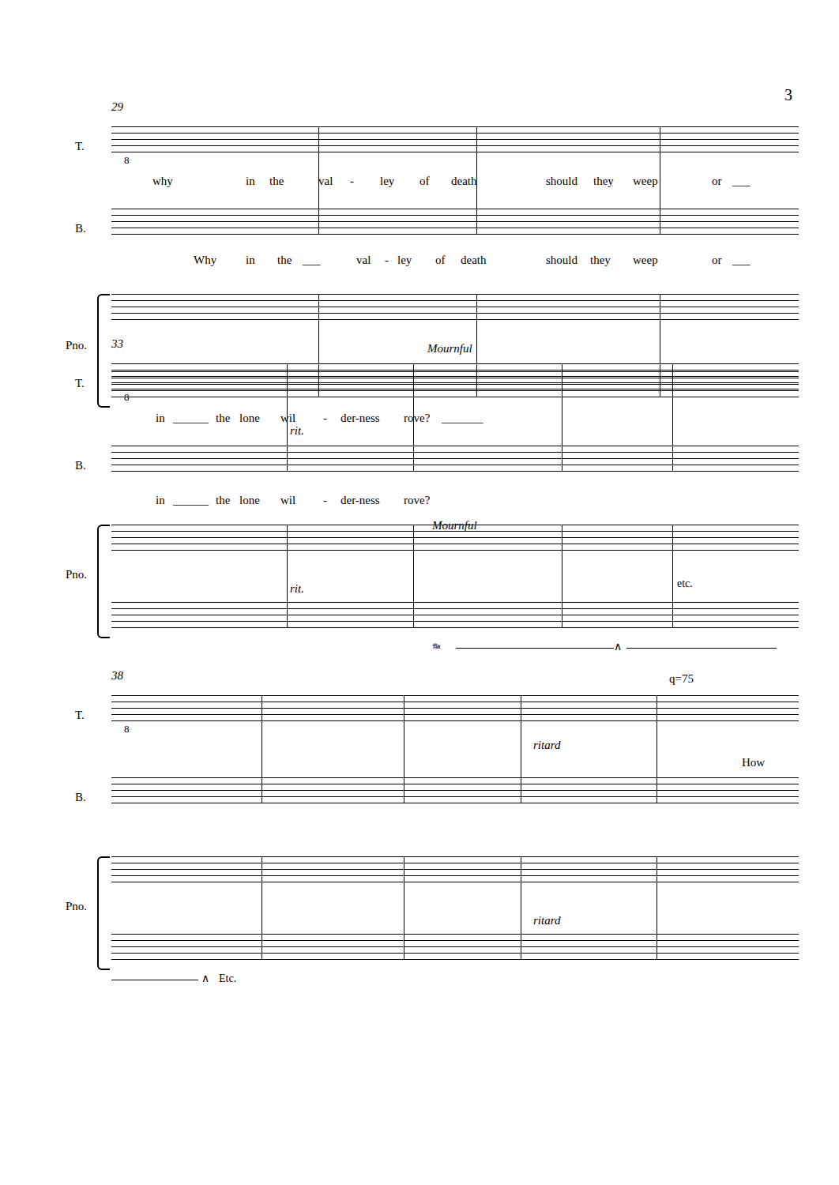3
29 T.
8 why in the val - ley of death should they weep or ___ B.
Why in the ___ val - ley of death should they weep or ___ Pno.
33 T.
8 Mournful in ______ the lone wil - der-ness rove? _______ rit. B.
in ______ the lone wil - der-ness rove? Pno.
Mournful rit. etc. 𝆮
∧
38 T.
8 q=75 ritard How B.
Pno.
ritard
∧ Etc.